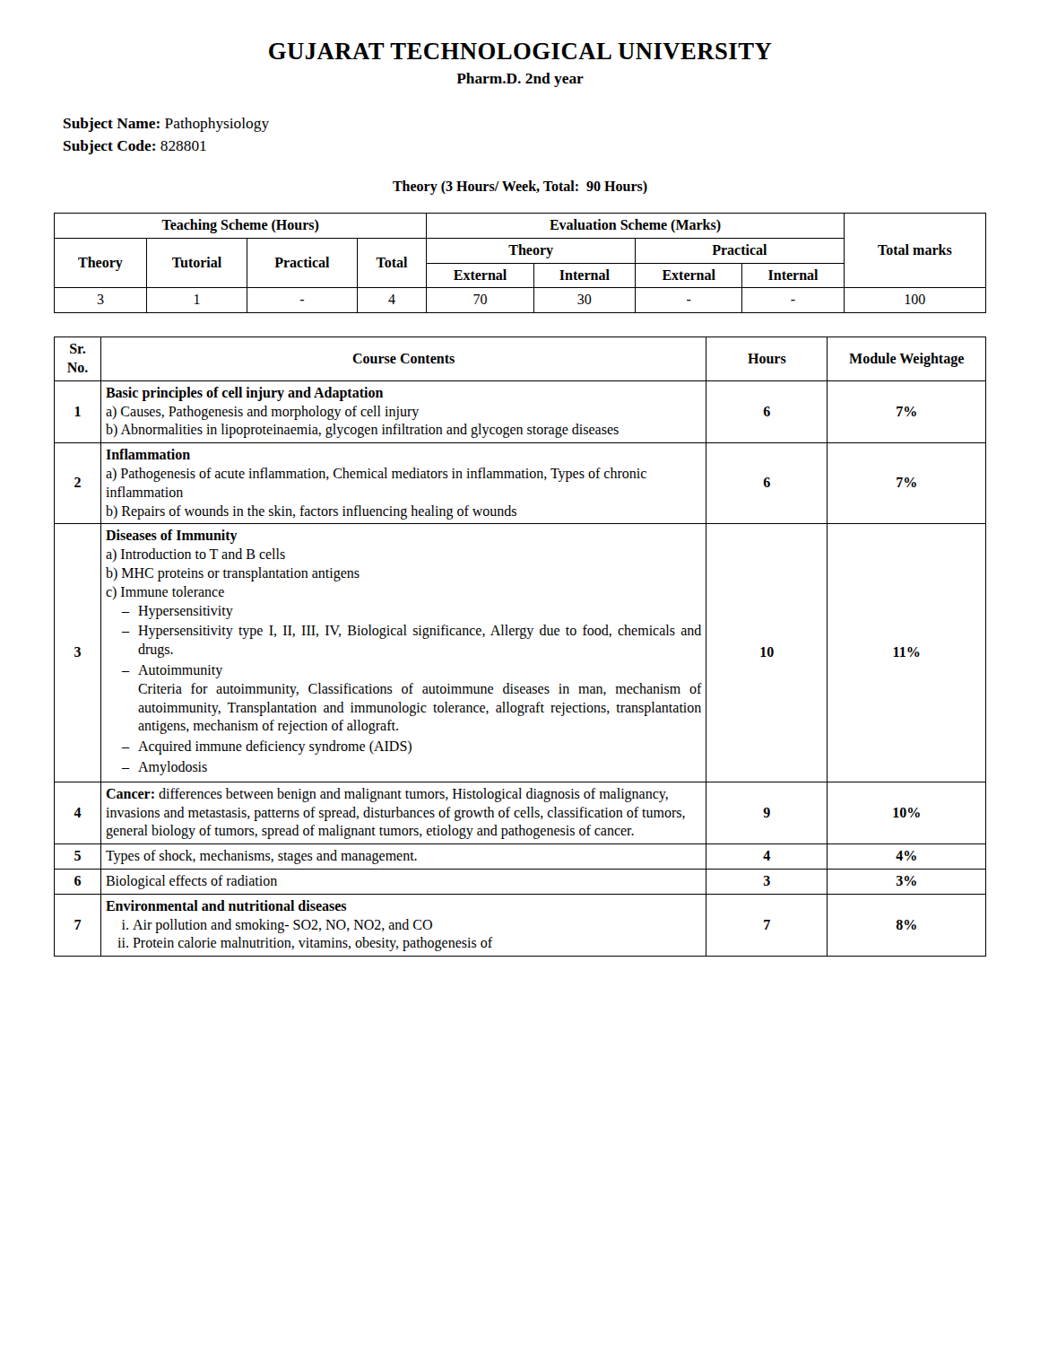GUJARAT TECHNOLOGICAL UNIVERSITY
Pharm.D. 2nd year
Subject Name: Pathophysiology
Subject Code: 828801
Theory (3 Hours/ Week, Total: 90 Hours)
| Teaching Scheme (Hours) | Evaluation Scheme (Marks) | Total marks |
| --- | --- | --- |
| Theory | Tutorial | Practical | Total | Theory | Practical |
| External | Internal | External | Internal |
| 3 | 1 | - | 4 | 70 | 30 | - | - | 100 |
| Sr. No. | Course Contents | Hours | Module Weightage |
| --- | --- | --- | --- |
| 1 | Basic principles of cell injury and Adaptation a) Causes, Pathogenesis and morphology of cell injury b) Abnormalities in lipoproteinaemia, glycogen infiltration and glycogen storage diseases | 6 | 7% |
| 2 | Inflammation a) Pathogenesis of acute inflammation, Chemical mediators in inflammation, Types of chronic inflammation b) Repairs of wounds in the skin, factors influencing healing of wounds | 6 | 7% |
| 3 | Diseases of Immunity a) Introduction to T and B cells b) MHC proteins or transplantation antigens c) Immune tolerance Hypersensitivity Hypersensitivity type I, II, III, IV, Biological significance, Allergy due to food, chemicals and drugs. Autoimmunity Criteria for autoimmunity, Classifications of autoimmune diseases in man, mechanism of autoimmunity, Transplantation and immunologic tolerance, allograft rejections, transplantation antigens, mechanism of rejection of allograft. Acquired immune deficiency syndrome (AIDS) Amylodosis | 10 | 11% |
| 4 | Cancer: differences between benign and malignant tumors, Histological diagnosis of malignancy, invasions and metastasis, patterns of spread, disturbances of growth of cells, classification of tumors, general biology of tumors, spread of malignant tumors, etiology and pathogenesis of cancer. | 9 | 10% |
| 5 | Types of shock, mechanisms, stages and management. | 4 | 4% |
| 6 | Biological effects of radiation | 3 | 3% |
| 7 | Environmental and nutritional diseases Air pollution and smoking- SO2, NO, NO2, and CO Protein calorie malnutrition, vitamins, obesity, pathogenesis of | 7 | 8% |